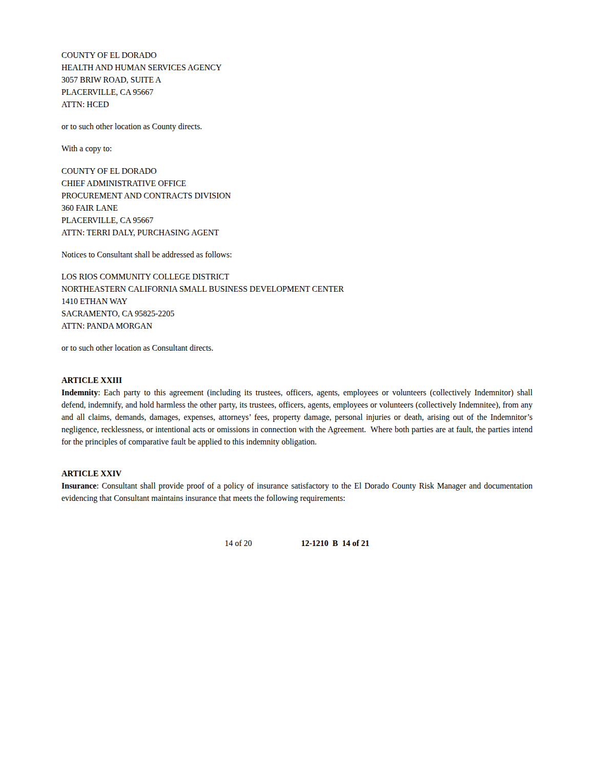COUNTY OF EL DORADO HEALTH AND HUMAN SERVICES AGENCY 3057 BRIW ROAD, SUITE A PLACERVILLE, CA 95667 ATTN: HCED
or to such other location as County directs.
With a copy to:
COUNTY OF EL DORADO CHIEF ADMINISTRATIVE OFFICE PROCUREMENT AND CONTRACTS DIVISION 360 FAIR LANE PLACERVILLE, CA 95667 ATTN: TERRI DALY, PURCHASING AGENT
Notices to Consultant shall be addressed as follows:
LOS RIOS COMMUNITY COLLEGE DISTRICT NORTHEASTERN CALIFORNIA SMALL BUSINESS DEVELOPMENT CENTER 1410 ETHAN WAY SACRAMENTO, CA 95825-2205 ATTN: PANDA MORGAN
or to such other location as Consultant directs.
ARTICLE XXIII
Indemnity: Each party to this agreement (including its trustees, officers, agents, employees or volunteers (collectively Indemnitor) shall defend, indemnify, and hold harmless the other party, its trustees, officers, agents, employees or volunteers (collectively Indemnitee), from any and all claims, demands, damages, expenses, attorneys’ fees, property damage, personal injuries or death, arising out of the Indemnitor’s negligence, recklessness, or intentional acts or omissions in connection with the Agreement. Where both parties are at fault, the parties intend for the principles of comparative fault be applied to this indemnity obligation.
ARTICLE XXIV
Insurance: Consultant shall provide proof of a policy of insurance satisfactory to the El Dorado County Risk Manager and documentation evidencing that Consultant maintains insurance that meets the following requirements:
14 of 20 12-1210 B 14 of 21